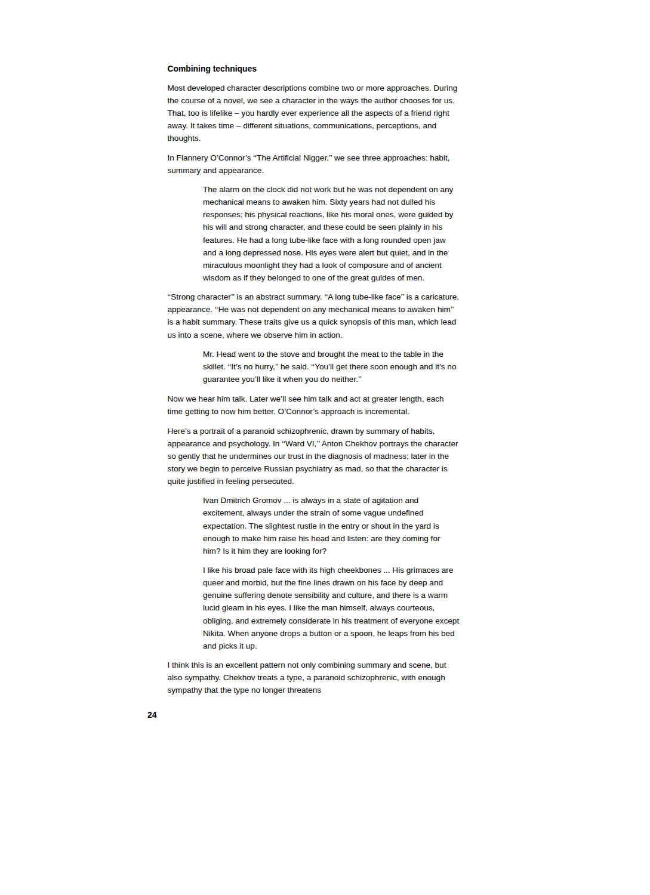Combining techniques
Most developed character descriptions combine two or more approaches. During the course of a novel, we see a character in the ways the author chooses for us. That, too is lifelike – you hardly ever experience all the aspects of a friend right away. It takes time – different situations, communications, perceptions, and thoughts.
In Flannery O’Connor’s ‘‘The Artificial Nigger,’’ we see three approaches: habit, summary and appearance.
The alarm on the clock did not work but he was not dependent on any mechanical means to awaken him. Sixty years had not dulled his responses; his physical reactions, like his moral ones, were guided by his will and strong character, and these could be seen plainly in his features. He had a long tube-like face with a long rounded open jaw and a long depressed nose. His eyes were alert but quiet, and in the miraculous moonlight they had a look of composure and of ancient wisdom as if they belonged to one of the great guides of men.
‘‘Strong character’’ is an abstract summary. ‘‘A long tube-like face’’ is a caricature, appearance. ‘‘He was not dependent on any mechanical means to awaken him’’ is a habit summary. These traits give us a quick synopsis of this man, which lead us into a scene, where we observe him in action.
Mr. Head went to the stove and brought the meat to the table in the skillet. ‘‘It’s no hurry,’’ he said. ‘‘You’ll get there soon enough and it’s no guarantee you’ll like it when you do neither.’’
Now we hear him talk. Later we’ll see him talk and act at greater length, each time getting to now him better. O’Connor’s approach is incremental.
Here’s a portrait of a paranoid schizophrenic, drawn by summary of habits, appearance and psychology. In ‘‘Ward VI,’’ Anton Chekhov portrays the character so gently that he undermines our trust in the diagnosis of madness; later in the story we begin to perceive Russian psychiatry as mad, so that the character is quite justified in feeling persecuted.
Ivan Dmitrich Gromov ... is always in a state of agitation and excitement, always under the strain of some vague undefined expectation. The slightest rustle in the entry or shout in the yard is enough to make him raise his head and listen: are they coming for him? Is it him they are looking for?
I like his broad pale face with its high cheekbones ... His grimaces are queer and morbid, but the fine lines drawn on his face by deep and genuine suffering denote sensibility and culture, and there is a warm lucid gleam in his eyes. I like the man himself, always courteous, obliging, and extremely considerate in his treatment of everyone except Nikita. When anyone drops a button or a spoon, he leaps from his bed and picks it up.
I think this is an excellent pattern not only combining summary and scene, but also sympathy. Chekhov treats a type, a paranoid schizophrenic, with enough sympathy that the type no longer threatens
24